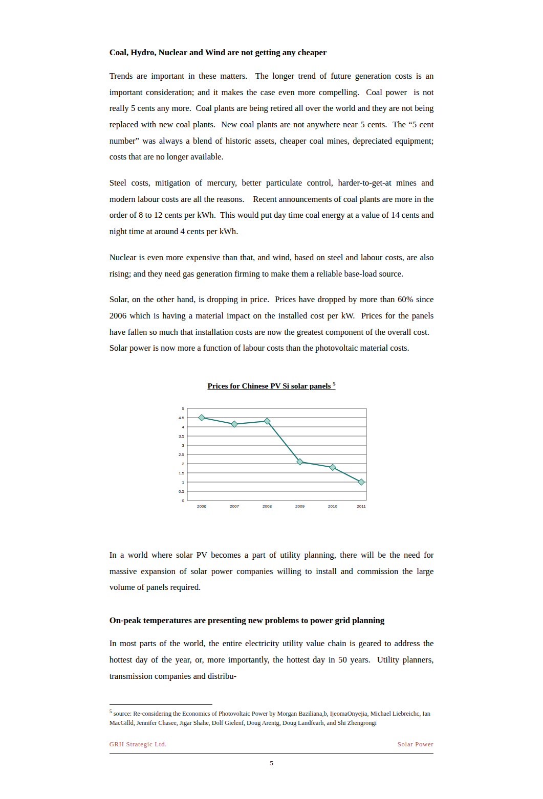Coal, Hydro, Nuclear and Wind are not getting any cheaper
Trends are important in these matters. The longer trend of future generation costs is an important consideration; and it makes the case even more compelling. Coal power is not really 5 cents any more. Coal plants are being retired all over the world and they are not being replaced with new coal plants. New coal plants are not anywhere near 5 cents. The “5 cent number” was always a blend of historic assets, cheaper coal mines, depreciated equipment; costs that are no longer available.
Steel costs, mitigation of mercury, better particulate control, harder-to-get-at mines and modern labour costs are all the reasons. Recent announcements of coal plants are more in the order of 8 to 12 cents per kWh. This would put day time coal energy at a value of 14 cents and night time at around 4 cents per kWh.
Nuclear is even more expensive than that, and wind, based on steel and labour costs, are also rising; and they need gas generation firming to make them a reliable base-load source.
Solar, on the other hand, is dropping in price. Prices have dropped by more than 60% since 2006 which is having a material impact on the installed cost per kW. Prices for the panels have fallen so much that installation costs are now the greatest component of the overall cost. Solar power is now more a function of labour costs than the photovoltaic material costs.
Prices for Chinese PV Si solar panels 5
5 4.5 4 3.5 3 2.5 2 1.5 1 0.5 0 2006 2007 2008 2009 2010 2011
In a world where solar PV becomes a part of utility planning, there will be the need for massive expansion of solar power companies willing to install and commission the large volume of panels required.
On-peak temperatures are presenting new problems to power grid planning
In most parts of the world, the entire electricity utility value chain is geared to address the hottest day of the year, or, more importantly, the hottest day in 50 years. Utility planners, transmission companies and distribu-
5 source: Re-considering the Economics of Photovoltaic Power by Morgan Baziliana,b, IjeomaOnyejia, Michael Liebreichc, Ian MacGilld, Jennifer Chasee, Jigar Shahe, Dolf Gielenf, Doug Arentg, Doug Landfearh, and Shi Zhengrongi
GRH Strategic Ltd.
Solar Power
5